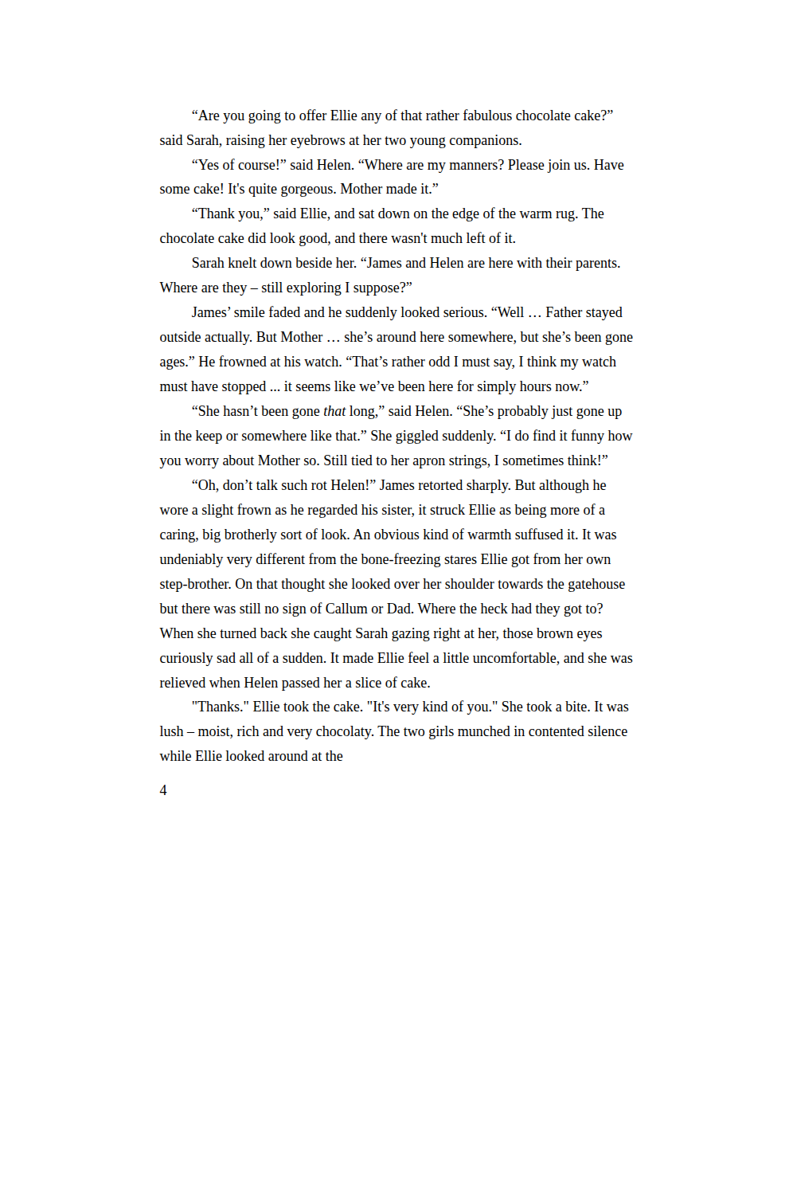“Are you going to offer Ellie any of that rather fabulous chocolate cake?” said Sarah, raising her eyebrows at her two young companions.
“Yes of course!” said Helen. “Where are my manners? Please join us. Have some cake! It's quite gorgeous. Mother made it.”
“Thank you,” said Ellie, and sat down on the edge of the warm rug. The chocolate cake did look good, and there wasn't much left of it.
Sarah knelt down beside her. “James and Helen are here with their parents. Where are they – still exploring I suppose?”
James’ smile faded and he suddenly looked serious. “Well … Father stayed outside actually. But Mother … she’s around here somewhere, but she’s been gone ages.” He frowned at his watch. “That’s rather odd I must say, I think my watch must have stopped ... it seems like we’ve been here for simply hours now.”
“She hasn’t been gone that long,” said Helen. “She’s probably just gone up in the keep or somewhere like that.” She giggled suddenly. “I do find it funny how you worry about Mother so. Still tied to her apron strings, I sometimes think!”
“Oh, don’t talk such rot Helen!” James retorted sharply. But although he wore a slight frown as he regarded his sister, it struck Ellie as being more of a caring, big brotherly sort of look. An obvious kind of warmth suffused it. It was undeniably very different from the bone-freezing stares Ellie got from her own step-brother. On that thought she looked over her shoulder towards the gatehouse but there was still no sign of Callum or Dad. Where the heck had they got to? When she turned back she caught Sarah gazing right at her, those brown eyes curiously sad all of a sudden. It made Ellie feel a little uncomfortable, and she was relieved when Helen passed her a slice of cake.
"Thanks." Ellie took the cake. "It's very kind of you." She took a bite. It was lush – moist, rich and very chocolaty. The two girls munched in contented silence while Ellie looked around at the
4